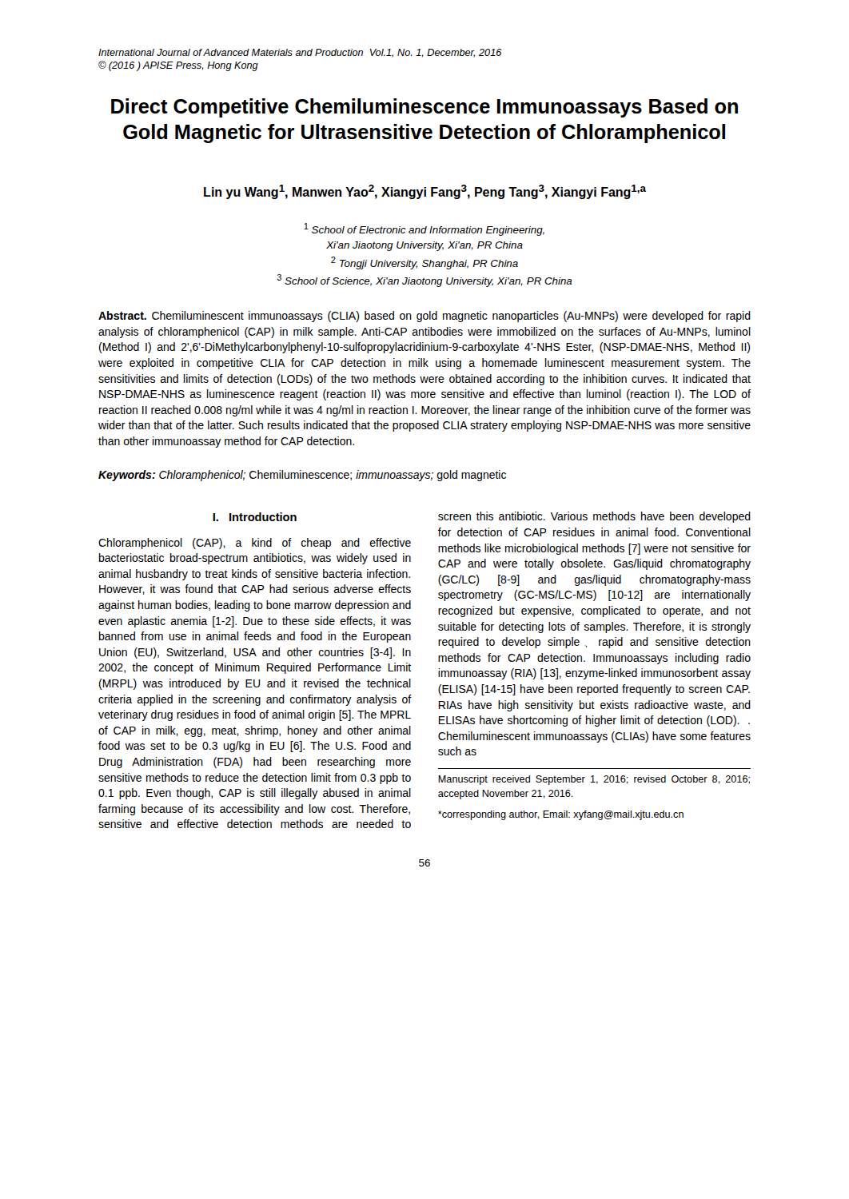International Journal of Advanced Materials and Production Vol.1, No. 1, December, 2016
© (2016 ) APISE Press, Hong Kong
Direct Competitive Chemiluminescence Immunoassays Based on Gold Magnetic for Ultrasensitive Detection of Chloramphenicol
Lin yu Wang1, Manwen Yao2, Xiangyi Fang3, Peng Tang3, Xiangyi Fang1,a
1 School of Electronic and Information Engineering,
Xi'an Jiaotong University, Xi'an, PR China
2 Tongji University, Shanghai, PR China
3 School of Science, Xi'an Jiaotong University, Xi'an, PR China
Abstract. Chemiluminescent immunoassays (CLIA) based on gold magnetic nanoparticles (Au-MNPs) were developed for rapid analysis of chloramphenicol (CAP) in milk sample. Anti-CAP antibodies were immobilized on the surfaces of Au-MNPs, luminol (Method I) and 2',6'-DiMethylcarbonylphenyl-10-sulfopropylacridinium-9-carboxylate 4'-NHS Ester, (NSP-DMAE-NHS, Method II) were exploited in competitive CLIA for CAP detection in milk using a homemade luminescent measurement system. The sensitivities and limits of detection (LODs) of the two methods were obtained according to the inhibition curves. It indicated that NSP-DMAE-NHS as luminescence reagent (reaction II) was more sensitive and effective than luminol (reaction I). The LOD of reaction II reached 0.008 ng/ml while it was 4 ng/ml in reaction I. Moreover, the linear range of the inhibition curve of the former was wider than that of the latter. Such results indicated that the proposed CLIA stratery employing NSP-DMAE-NHS was more sensitive than other immunoassay method for CAP detection.
Keywords: Chloramphenicol; Chemiluminescence; immunoassays; gold magnetic
I. Introduction
Chloramphenicol (CAP), a kind of cheap and effective bacteriostatic broad-spectrum antibiotics, was widely used in animal husbandry to treat kinds of sensitive bacteria infection. However, it was found that CAP had serious adverse effects against human bodies, leading to bone marrow depression and even aplastic anemia [1-2]. Due to these side effects, it was banned from use in animal feeds and food in the European Union (EU), Switzerland, USA and other countries [3-4]. In 2002, the concept of Minimum Required Performance Limit (MRPL) was introduced by EU and it revised the technical criteria applied in the screening and confirmatory analysis of veterinary drug residues in food of animal origin [5]. The MPRL of CAP in milk, egg, meat, shrimp, honey and other animal food was set to be 0.3 ug/kg in EU [6]. The U.S. Food and Drug Administration (FDA) had been researching more sensitive methods to reduce the detection limit from 0.3 ppb to 0.1 ppb. Even though, CAP is still illegally abused in animal farming because of its accessibility and low cost. Therefore, sensitive and effective detection methods are needed to screen this antibiotic. Various methods have been developed for detection of CAP residues in animal food. Conventional methods like microbiological methods [7] were not sensitive for CAP and were totally obsolete. Gas/liquid chromatography (GC/LC) [8-9] and gas/liquid chromatography-mass spectrometry (GC-MS/LC-MS) [10-12] are internationally recognized but expensive, complicated to operate, and not suitable for detecting lots of samples. Therefore, it is strongly required to develop simple、rapid and sensitive detection methods for CAP detection. Immunoassays including radio immunoassay (RIA) [13], enzyme-linked immunosorbent assay (ELISA) [14-15] have been reported frequently to screen CAP. RIAs have high sensitivity but exists radioactive waste, and ELISAs have shortcoming of higher limit of detection (LOD). . Chemiluminescent immunoassays (CLIAs) have some features such as
Manuscript received September 1, 2016; revised October 8, 2016; accepted November 21, 2016.
*corresponding author, Email: xyfang@mail.xjtu.edu.cn
56